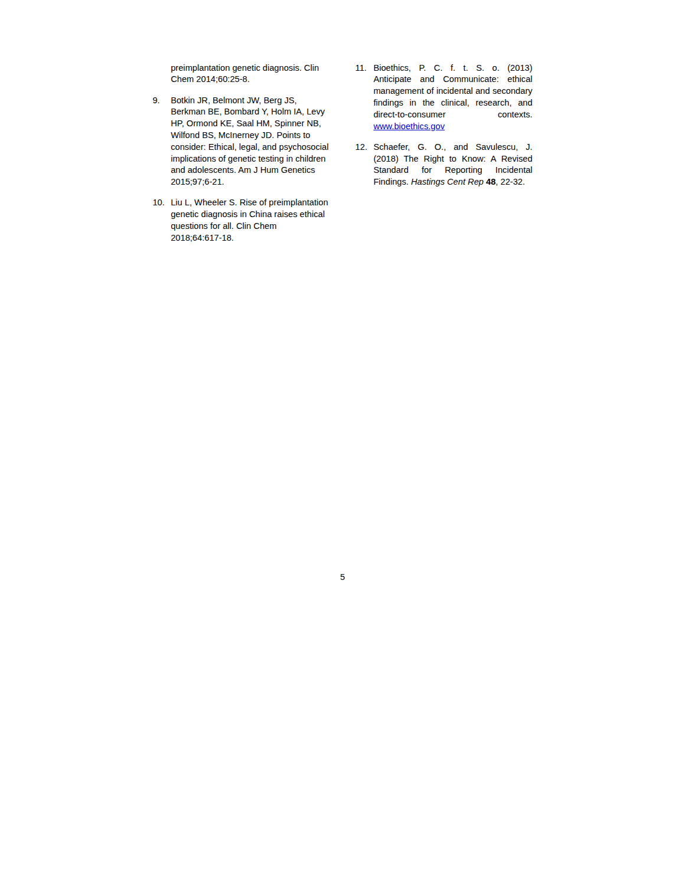preimplantation genetic diagnosis. Clin Chem 2014;60:25-8.
9. Botkin JR, Belmont JW, Berg JS, Berkman BE, Bombard Y, Holm IA, Levy HP, Ormond KE, Saal HM, Spinner NB, Wilfond BS, McInerney JD. Points to consider: Ethical, legal, and psychosocial implications of genetic testing in children and adolescents. Am J Hum Genetics 2015;97;6-21.
10. Liu L, Wheeler S. Rise of preimplantation genetic diagnosis in China raises ethical questions for all. Clin Chem 2018;64:617-18.
11. Bioethics, P. C. f. t. S. o. (2013) Anticipate and Communicate: ethical management of incidental and secondary findings in the clinical, research, and direct-to-consumer contexts. www.bioethics.gov
12. Schaefer, G. O., and Savulescu, J. (2018) The Right to Know: A Revised Standard for Reporting Incidental Findings. Hastings Cent Rep 48, 22-32.
5